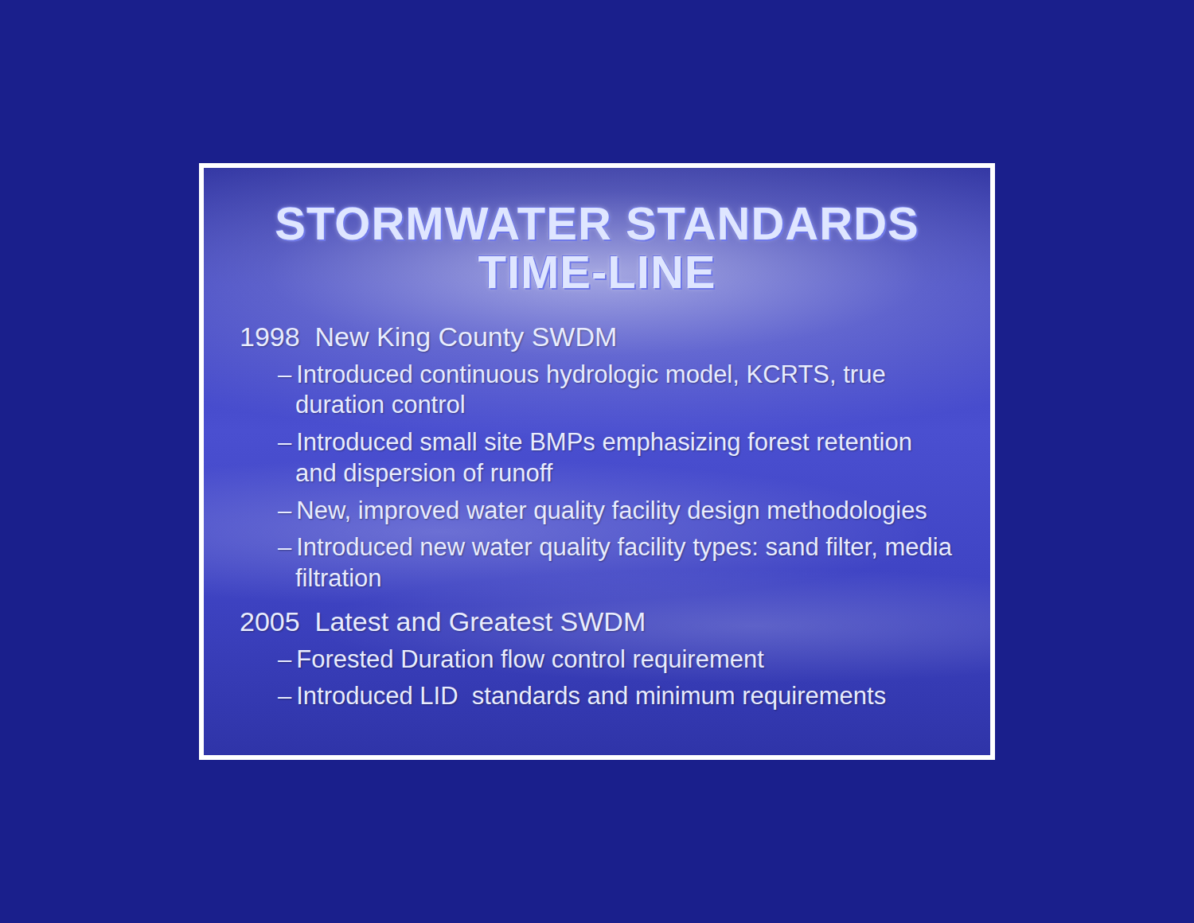STORMWATER STANDARDS
TIME-LINE
1998 New King County SWDM
Introduced continuous hydrologic model, KCRTS, true duration control
Introduced small site BMPs emphasizing forest retention and dispersion of runoff
New, improved water quality facility design methodologies
Introduced new water quality facility types: sand filter, media filtration
2005 Latest and Greatest SWDM
Forested Duration flow control requirement
Introduced LID standards and minimum requirements